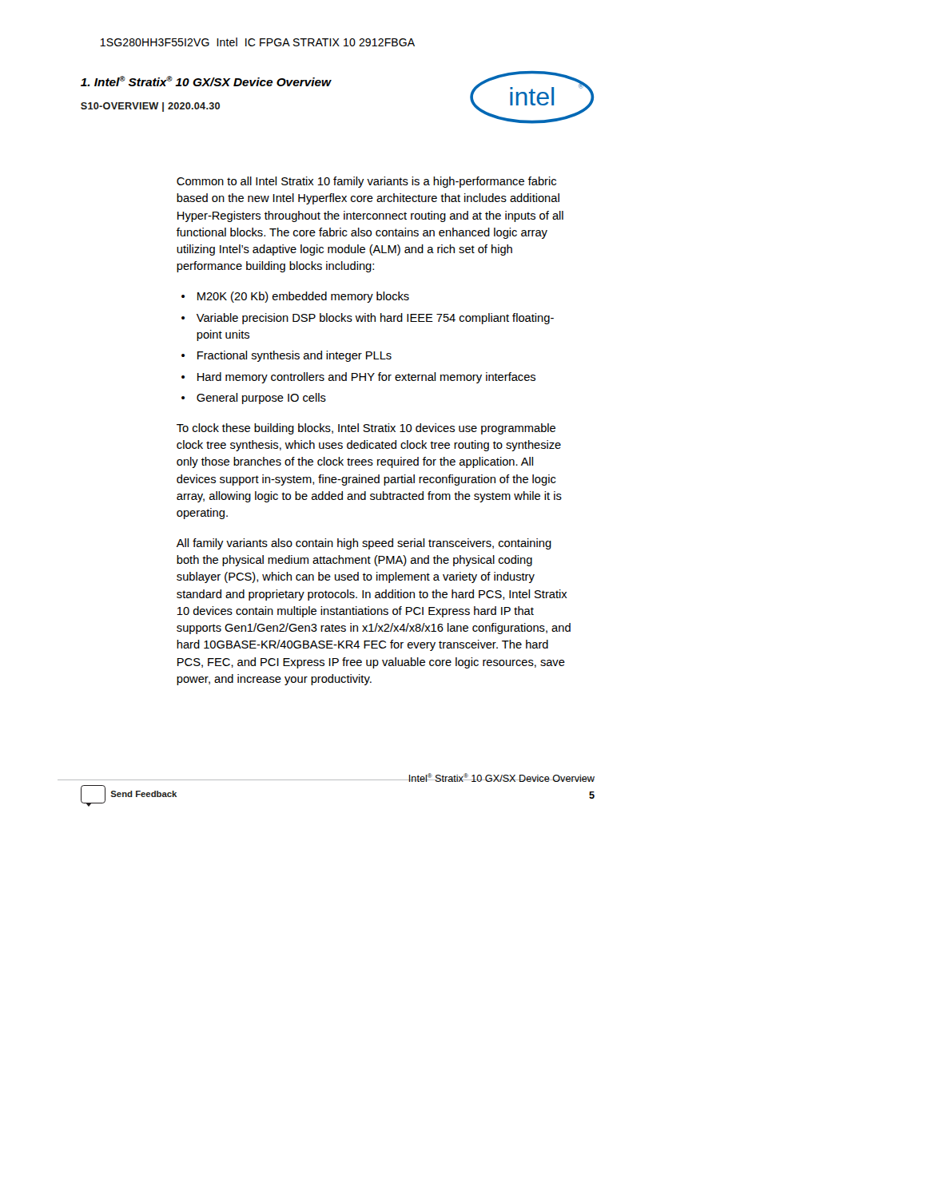1SG280HH3F55I2VG Intel IC FPGA STRATIX 10 2912FBGA
1. Intel® Stratix® 10 GX/SX Device Overview
S10-OVERVIEW | 2020.04.30
intel intel ®
Common to all Intel Stratix 10 family variants is a high-performance fabric based on the new Intel Hyperflex core architecture that includes additional Hyper-Registers throughout the interconnect routing and at the inputs of all functional blocks. The core fabric also contains an enhanced logic array utilizing Intel’s adaptive logic module (ALM) and a rich set of high performance building blocks including:
M20K (20 Kb) embedded memory blocks
Variable precision DSP blocks with hard IEEE 754 compliant floating-point units
Fractional synthesis and integer PLLs
Hard memory controllers and PHY for external memory interfaces
General purpose IO cells
To clock these building blocks, Intel Stratix 10 devices use programmable clock tree synthesis, which uses dedicated clock tree routing to synthesize only those branches of the clock trees required for the application. All devices support in-system, fine-grained partial reconfiguration of the logic array, allowing logic to be added and subtracted from the system while it is operating.
All family variants also contain high speed serial transceivers, containing both the physical medium attachment (PMA) and the physical coding sublayer (PCS), which can be used to implement a variety of industry standard and proprietary protocols. In addition to the hard PCS, Intel Stratix 10 devices contain multiple instantiations of PCI Express hard IP that supports Gen1/Gen2/Gen3 rates in x1/x2/x4/x8/x16 lane configurations, and hard 10GBASE-KR/40GBASE-KR4 FEC for every transceiver. The hard PCS, FEC, and PCI Express IP free up valuable core logic resources, save power, and increase your productivity.
Send Feedback
Intel® Stratix® 10 GX/SX Device Overview
5